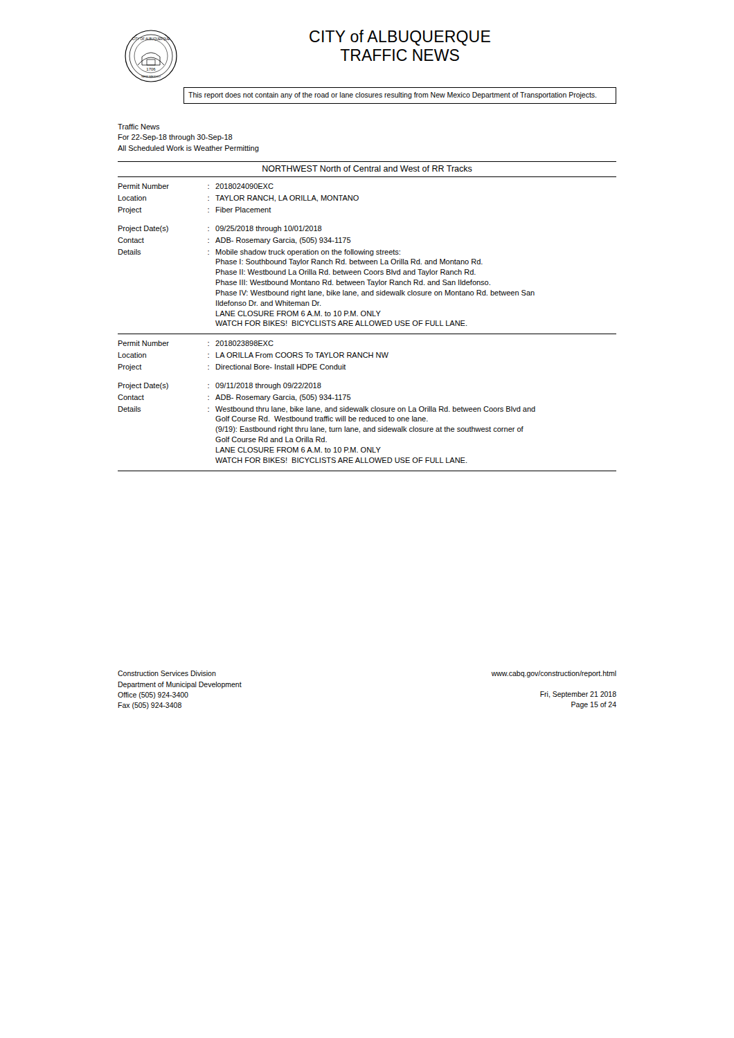1706 CITY OF ALBUQUERQUE NEW MEXICO
CITY of ALBUQUERQUE
TRAFFIC NEWS
This report does not contain any of the road or lane closures resulting from New Mexico Department of Transportation Projects.
Traffic News
For 22-Sep-18 through 30-Sep-18
All Scheduled Work is Weather Permitting
NORTHWEST North of Central and West of RR Tracks
| Permit Number | : | 2018024090EXC |
| Location | : | TAYLOR RANCH, LA ORILLA, MONTANO |
| Project | : | Fiber Placement |
| Project Date(s) | : | 09/25/2018 through 10/01/2018 |
| Contact | : | ADB- Rosemary Garcia, (505) 934-1175 |
| Details | : | Mobile shadow truck operation on the following streets: Phase I: Southbound Taylor Ranch Rd. between La Orilla Rd. and Montano Rd. Phase II: Westbound La Orilla Rd. between Coors Blvd and Taylor Ranch Rd. Phase III: Westbound Montano Rd. between Taylor Ranch Rd. and San Ildefonso. Phase IV: Westbound right lane, bike lane, and sidewalk closure on Montano Rd. between San Ildefonso Dr. and Whiteman Dr. LANE CLOSURE FROM 6 A.M. to 10 P.M. ONLY WATCH FOR BIKES! BICYCLISTS ARE ALLOWED USE OF FULL LANE. |
| Permit Number | : | 2018023898EXC |
| Location | : | LA ORILLA From COORS To TAYLOR RANCH NW |
| Project | : | Directional Bore- Install HDPE Conduit |
| Project Date(s) | : | 09/11/2018 through 09/22/2018 |
| Contact | : | ADB- Rosemary Garcia, (505) 934-1175 |
| Details | : | Westbound thru lane, bike lane, and sidewalk closure on La Orilla Rd. between Coors Blvd and Golf Course Rd. Westbound traffic will be reduced to one lane. (9/19): Eastbound right thru lane, turn lane, and sidewalk closure at the southwest corner of Golf Course Rd and La Orilla Rd. LANE CLOSURE FROM 6 A.M. to 10 P.M. ONLY WATCH FOR BIKES! BICYCLISTS ARE ALLOWED USE OF FULL LANE. |
Construction Services Division
Department of Municipal Development
Office (505) 924-3400
Fax (505) 924-3408
www.cabq.gov/construction/report.html
Fri, September 21 2018
Page 15 of 24